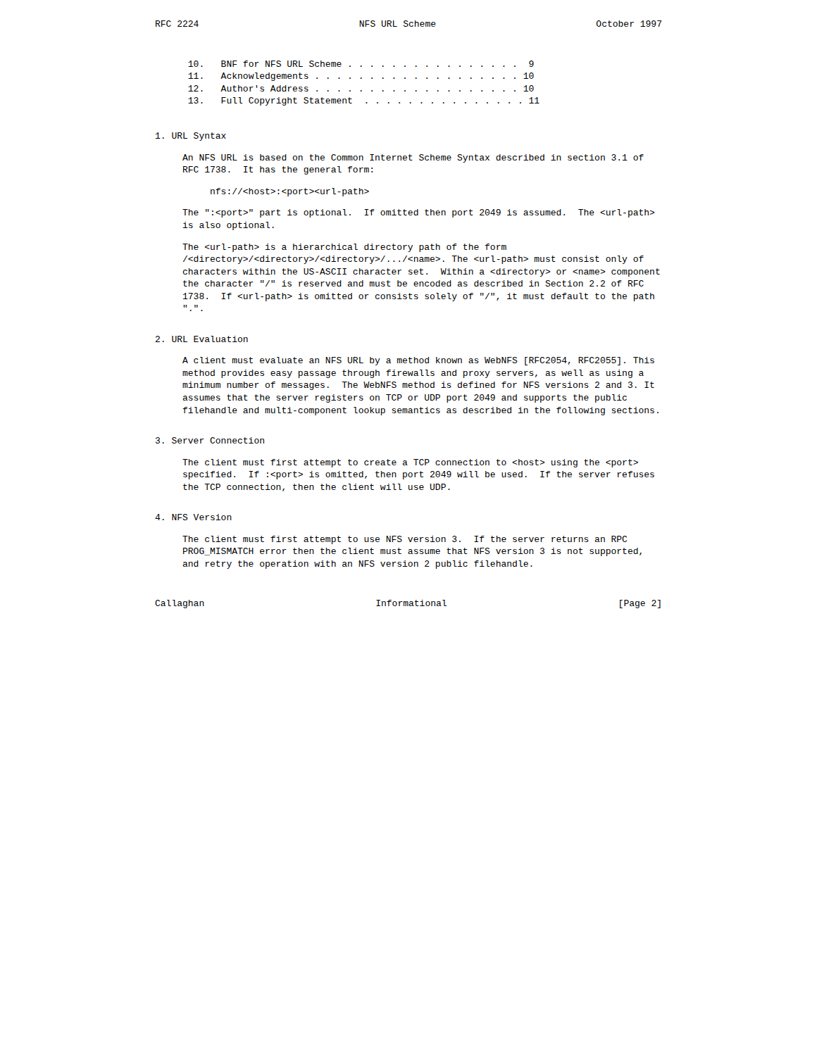RFC 2224 NFS URL Scheme October 1997
      10.   BNF for NFS URL Scheme . . . . . . . . . . . . . . . .  9
      11.   Acknowledgements . . . . . . . . . . . . . . . . . . . 10
      12.   Author's Address . . . . . . . . . . . . . . . . . . . 10
      13.   Full Copyright Statement  . . . . . . . . . . . . . . . 11
1. URL Syntax
An NFS URL is based on the Common Internet Scheme Syntax described in section 3.1 of RFC 1738. It has the general form:
nfs://<host>:<port><url-path>
The ":<port>" part is optional. If omitted then port 2049 is assumed. The <url-path> is also optional.
The <url-path> is a hierarchical directory path of the form /<directory>/<directory>/<directory>/.../<name>. The <url-path> must consist only of characters within the US-ASCII character set. Within a <directory> or <name> component the character "/" is reserved and must be encoded as described in Section 2.2 of RFC 1738. If <url-path> is omitted or consists solely of "/", it must default to the path ".".
2. URL Evaluation
A client must evaluate an NFS URL by a method known as WebNFS [RFC2054, RFC2055]. This method provides easy passage through firewalls and proxy servers, as well as using a minimum number of messages. The WebNFS method is defined for NFS versions 2 and 3. It assumes that the server registers on TCP or UDP port 2049 and supports the public filehandle and multi-component lookup semantics as described in the following sections.
3. Server Connection
The client must first attempt to create a TCP connection to <host> using the <port> specified. If :<port> is omitted, then port 2049 will be used. If the server refuses the TCP connection, then the client will use UDP.
4. NFS Version
The client must first attempt to use NFS version 3. If the server returns an RPC PROG_MISMATCH error then the client must assume that NFS version 3 is not supported, and retry the operation with an NFS version 2 public filehandle.
Callaghan Informational [Page 2]